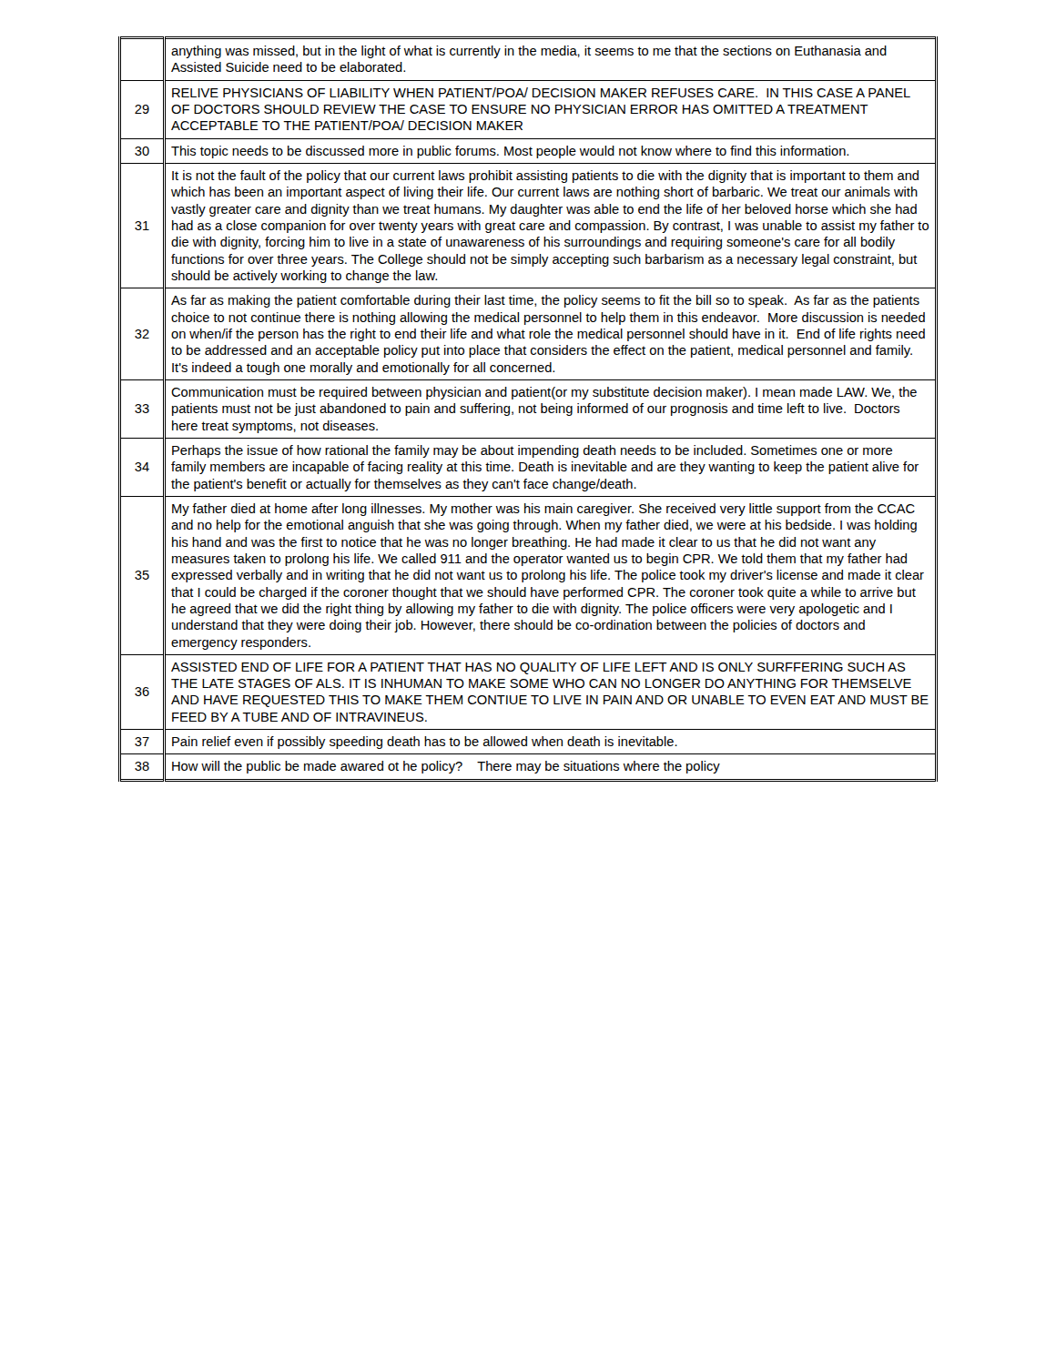| | anything was missed, but in the light of what is currently in the media, it seems to me that the sections on Euthanasia and Assisted Suicide need to be elaborated. |
| 29 | RELIVE PHYSICIANS OF LIABILITY WHEN PATIENT/POA/ DECISION MAKER REFUSES CARE. IN THIS CASE A PANEL OF DOCTORS SHOULD REVIEW THE CASE TO ENSURE NO PHYSICIAN ERROR HAS OMITTED A TREATMENT ACCEPTABLE TO THE PATIENT/POA/ DECISION MAKER |
| 30 | This topic needs to be discussed more in public forums. Most people would not know where to find this information. |
| 31 | It is not the fault of the policy that our current laws prohibit assisting patients to die with the dignity that is important to them and which has been an important aspect of living their life. Our current laws are nothing short of barbaric. We treat our animals with vastly greater care and dignity than we treat humans. My daughter was able to end the life of her beloved horse which she had had as a close companion for over twenty years with great care and compassion. By contrast, I was unable to assist my father to die with dignity, forcing him to live in a state of unawareness of his surroundings and requiring someone's care for all bodily functions for over three years. The College should not be simply accepting such barbarism as a necessary legal constraint, but should be actively working to change the law. |
| 32 | As far as making the patient comfortable during their last time, the policy seems to fit the bill so to speak. As far as the patients choice to not continue there is nothing allowing the medical personnel to help them in this endeavor. More discussion is needed on when/if the person has the right to end their life and what role the medical personnel should have in it. End of life rights need to be addressed and an acceptable policy put into place that considers the effect on the patient, medical personnel and family. It's indeed a tough one morally and emotionally for all concerned. |
| 33 | Communication must be required between physician and patient(or my substitute decision maker). I mean made LAW. We, the patients must not be just abandoned to pain and suffering, not being informed of our prognosis and time left to live. Doctors here treat symptoms, not diseases. |
| 34 | Perhaps the issue of how rational the family may be about impending death needs to be included. Sometimes one or more family members are incapable of facing reality at this time. Death is inevitable and are they wanting to keep the patient alive for the patient's benefit or actually for themselves as they can't face change/death. |
| 35 | My father died at home after long illnesses. My mother was his main caregiver. She received very little support from the CCAC and no help for the emotional anguish that she was going through. When my father died, we were at his bedside. I was holding his hand and was the first to notice that he was no longer breathing. He had made it clear to us that he did not want any measures taken to prolong his life. We called 911 and the operator wanted us to begin CPR. We told them that my father had expressed verbally and in writing that he did not want us to prolong his life. The police took my driver's license and made it clear that I could be charged if the coroner thought that we should have performed CPR. The coroner took quite a while to arrive but he agreed that we did the right thing by allowing my father to die with dignity. The police officers were very apologetic and I understand that they were doing their job. However, there should be co-ordination between the policies of doctors and emergency responders. |
| 36 | ASSISTED END OF LIFE FOR A PATIENT THAT HAS NO QUALITY OF LIFE LEFT AND IS ONLY SURFFERING SUCH AS THE LATE STAGES OF ALS. IT IS INHUMAN TO MAKE SOME WHO CAN NO LONGER DO ANYTHING FOR THEMSELVE AND HAVE REQUESTED THIS TO MAKE THEM CONTIUE TO LIVE IN PAIN AND OR UNABLE TO EVEN EAT AND MUST BE FEED BY A TUBE AND OF INTRAVINEUS. |
| 37 | Pain relief even if possibly speeding death has to be allowed when death is inevitable. |
| 38 | How will the public be made awared ot he policy? There may be situations where the policy |